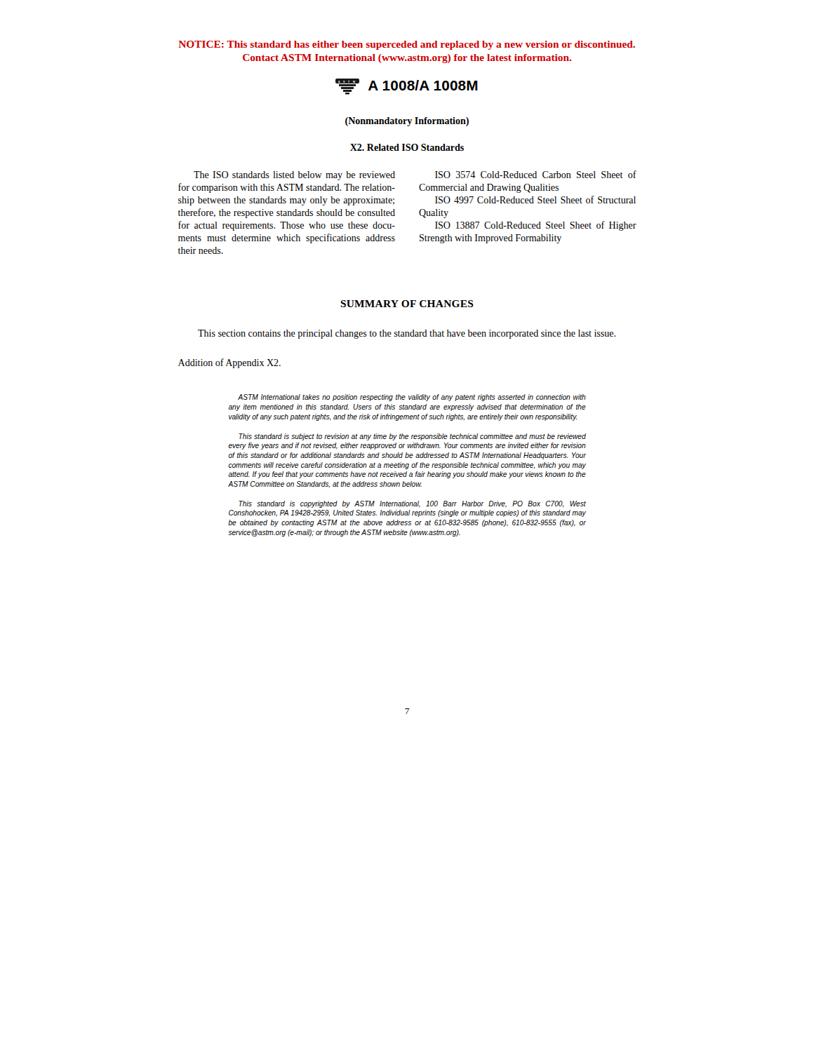NOTICE: This standard has either been superceded and replaced by a new version or discontinued.
Contact ASTM International (www.astm.org) for the latest information.
A S T M A 1008/A 1008M
(Nonmandatory Information)
X2. Related ISO Standards
The ISO standards listed below may be reviewed for comparison with this ASTM standard. The relationship between the standards may only be approximate; therefore, the respective standards should be consulted for actual requirements. Those who use these documents must determine which specifications address their needs.
ISO 3574 Cold-Reduced Carbon Steel Sheet of Commercial and Drawing Qualities
ISO 4997 Cold-Reduced Steel Sheet of Structural Quality
ISO 13887 Cold-Reduced Steel Sheet of Higher Strength with Improved Formability
SUMMARY OF CHANGES
This section contains the principal changes to the standard that have been incorporated since the last issue.
Addition of Appendix X2.
ASTM International takes no position respecting the validity of any patent rights asserted in connection with any item mentioned in this standard. Users of this standard are expressly advised that determination of the validity of any such patent rights, and the risk of infringement of such rights, are entirely their own responsibility.
This standard is subject to revision at any time by the responsible technical committee and must be reviewed every five years and if not revised, either reapproved or withdrawn. Your comments are invited either for revision of this standard or for additional standards and should be addressed to ASTM International Headquarters. Your comments will receive careful consideration at a meeting of the responsible technical committee, which you may attend. If you feel that your comments have not received a fair hearing you should make your views known to the ASTM Committee on Standards, at the address shown below.
This standard is copyrighted by ASTM International, 100 Barr Harbor Drive, PO Box C700, West Conshohocken, PA 19428-2959, United States. Individual reprints (single or multiple copies) of this standard may be obtained by contacting ASTM at the above address or at 610-832-9585 (phone), 610-832-9555 (fax), or service@astm.org (e-mail); or through the ASTM website (www.astm.org).
7